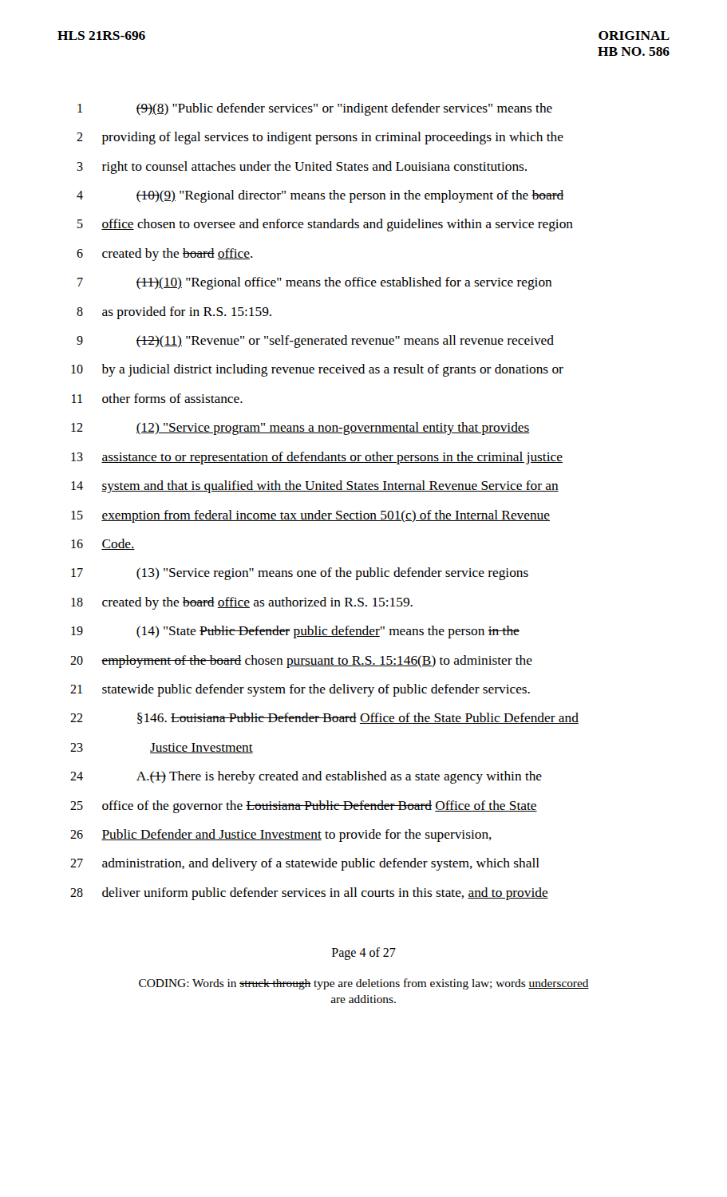HLS 21RS-696
ORIGINAL
HB NO. 586
(9)(8) "Public defender services" or "indigent defender services" means the
providing of legal services to indigent persons in criminal proceedings in which the
right to counsel attaches under the United States and Louisiana constitutions.
(10)(9) "Regional director" means the person in the employment of the board
office chosen to oversee and enforce standards and guidelines within a service region
created by the board office.
(11)(10) "Regional office" means the office established for a service region
as provided for in R.S. 15:159.
(12)(11) "Revenue" or "self-generated revenue" means all revenue received
by a judicial district including revenue received as a result of grants or donations or
other forms of assistance.
(12) "Service program" means a non-governmental entity that provides
assistance to or representation of defendants or other persons in the criminal justice
system and that is qualified with the United States Internal Revenue Service for an
exemption from federal income tax under Section 501(c) of the Internal Revenue
Code.
(13) "Service region" means one of the public defender service regions
created by the board office as authorized in R.S. 15:159.
(14) "State Public Defender public defender" means the person in the
employment of the board chosen pursuant to R.S. 15:146(B) to administer the
statewide public defender system for the delivery of public defender services.
§146. Louisiana Public Defender Board Office of the State Public Defender and
Justice Investment
A.(1) There is hereby created and established as a state agency within the
office of the governor the Louisiana Public Defender Board Office of the State
Public Defender and Justice Investment to provide for the supervision,
administration, and delivery of a statewide public defender system, which shall
deliver uniform public defender services in all courts in this state, and to provide
Page 4 of 27
CODING: Words in struck through type are deletions from existing law; words underscored
are additions.